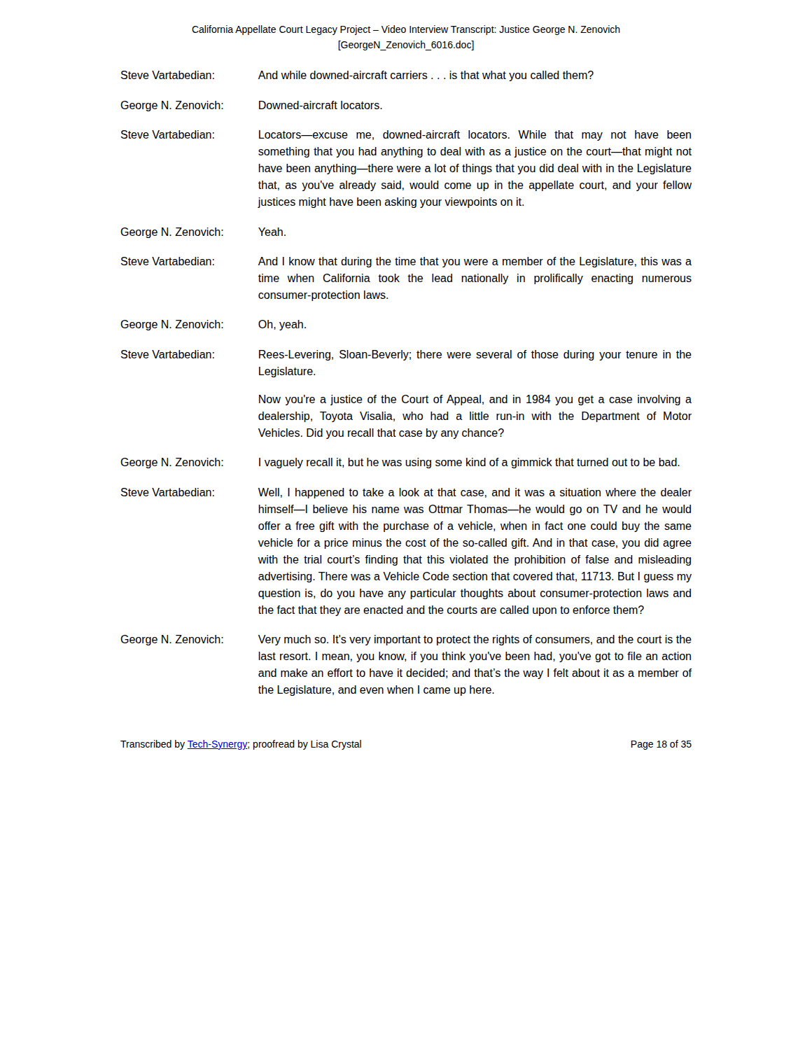California Appellate Court Legacy Project – Video Interview Transcript: Justice George N. Zenovich [GeorgeN_Zenovich_6016.doc]
Steve Vartabedian:
And while downed-aircraft carriers . . . is that what you called them?
George N. Zenovich:
Downed-aircraft locators.
Steve Vartabedian:
Locators—excuse me, downed-aircraft locators. While that may not have been something that you had anything to deal with as a justice on the court—that might not have been anything—there were a lot of things that you did deal with in the Legislature that, as you've already said, would come up in the appellate court, and your fellow justices might have been asking your viewpoints on it.
George N. Zenovich:
Yeah.
Steve Vartabedian:
And I know that during the time that you were a member of the Legislature, this was a time when California took the lead nationally in prolifically enacting numerous consumer-protection laws.
George N. Zenovich:
Oh, yeah.
Steve Vartabedian:
Rees-Levering, Sloan-Beverly; there were several of those during your tenure in the Legislature.
Now you're a justice of the Court of Appeal, and in 1984 you get a case involving a dealership, Toyota Visalia, who had a little run-in with the Department of Motor Vehicles. Did you recall that case by any chance?
George N. Zenovich:
I vaguely recall it, but he was using some kind of a gimmick that turned out to be bad.
Steve Vartabedian:
Well, I happened to take a look at that case, and it was a situation where the dealer himself—I believe his name was Ottmar Thomas—he would go on TV and he would offer a free gift with the purchase of a vehicle, when in fact one could buy the same vehicle for a price minus the cost of the so-called gift. And in that case, you did agree with the trial court’s finding that this violated the prohibition of false and misleading advertising. There was a Vehicle Code section that covered that, 11713. But I guess my question is, do you have any particular thoughts about consumer-protection laws and the fact that they are enacted and the courts are called upon to enforce them?
George N. Zenovich:
Very much so. It's very important to protect the rights of consumers, and the court is the last resort. I mean, you know, if you think you've been had, you've got to file an action and make an effort to have it decided; and that’s the way I felt about it as a member of the Legislature, and even when I came up here.
Transcribed by Tech-Synergy; proofread by Lisa Crystal Page 18 of 35